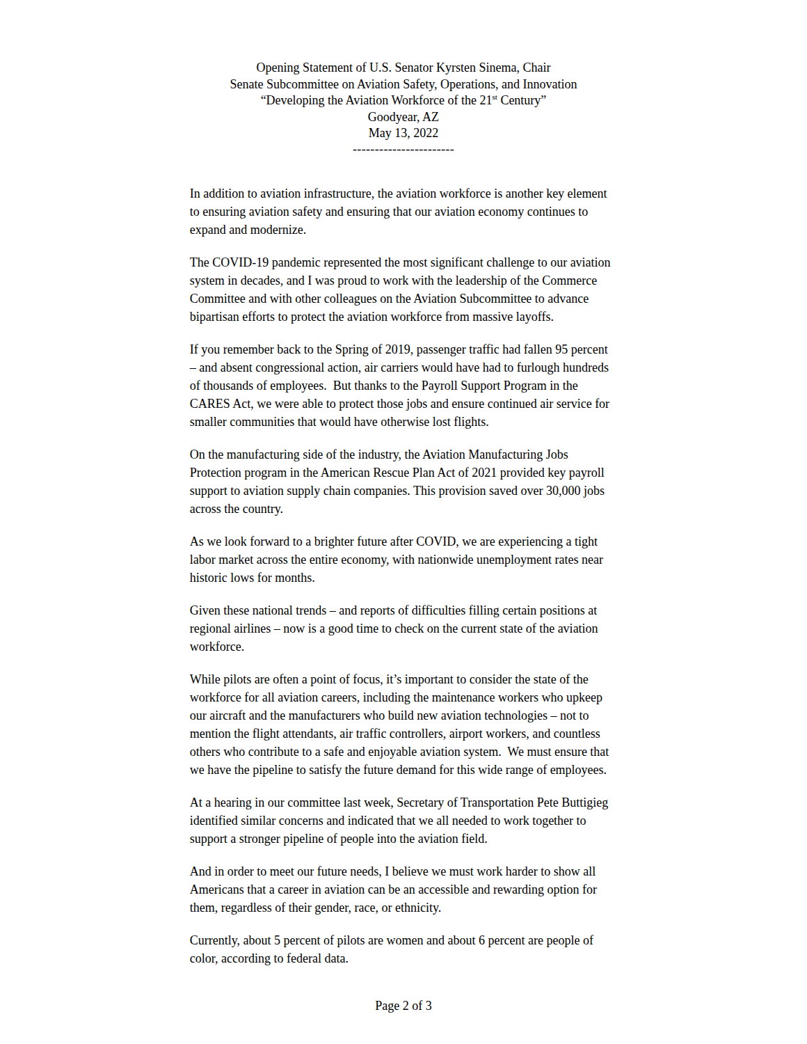Opening Statement of U.S. Senator Kyrsten Sinema, Chair
Senate Subcommittee on Aviation Safety, Operations, and Innovation
“Developing the Aviation Workforce of the 21st Century”
Goodyear, AZ
May 13, 2022
-----------------------
In addition to aviation infrastructure, the aviation workforce is another key element to ensuring aviation safety and ensuring that our aviation economy continues to expand and modernize.
The COVID-19 pandemic represented the most significant challenge to our aviation system in decades, and I was proud to work with the leadership of the Commerce Committee and with other colleagues on the Aviation Subcommittee to advance bipartisan efforts to protect the aviation workforce from massive layoffs.
If you remember back to the Spring of 2019, passenger traffic had fallen 95 percent – and absent congressional action, air carriers would have had to furlough hundreds of thousands of employees. But thanks to the Payroll Support Program in the CARES Act, we were able to protect those jobs and ensure continued air service for smaller communities that would have otherwise lost flights.
On the manufacturing side of the industry, the Aviation Manufacturing Jobs Protection program in the American Rescue Plan Act of 2021 provided key payroll support to aviation supply chain companies. This provision saved over 30,000 jobs across the country.
As we look forward to a brighter future after COVID, we are experiencing a tight labor market across the entire economy, with nationwide unemployment rates near historic lows for months.
Given these national trends – and reports of difficulties filling certain positions at regional airlines – now is a good time to check on the current state of the aviation workforce.
While pilots are often a point of focus, it’s important to consider the state of the workforce for all aviation careers, including the maintenance workers who upkeep our aircraft and the manufacturers who build new aviation technologies – not to mention the flight attendants, air traffic controllers, airport workers, and countless others who contribute to a safe and enjoyable aviation system. We must ensure that we have the pipeline to satisfy the future demand for this wide range of employees.
At a hearing in our committee last week, Secretary of Transportation Pete Buttigieg identified similar concerns and indicated that we all needed to work together to support a stronger pipeline of people into the aviation field.
And in order to meet our future needs, I believe we must work harder to show all Americans that a career in aviation can be an accessible and rewarding option for them, regardless of their gender, race, or ethnicity.
Currently, about 5 percent of pilots are women and about 6 percent are people of color, according to federal data.
Page 2 of 3